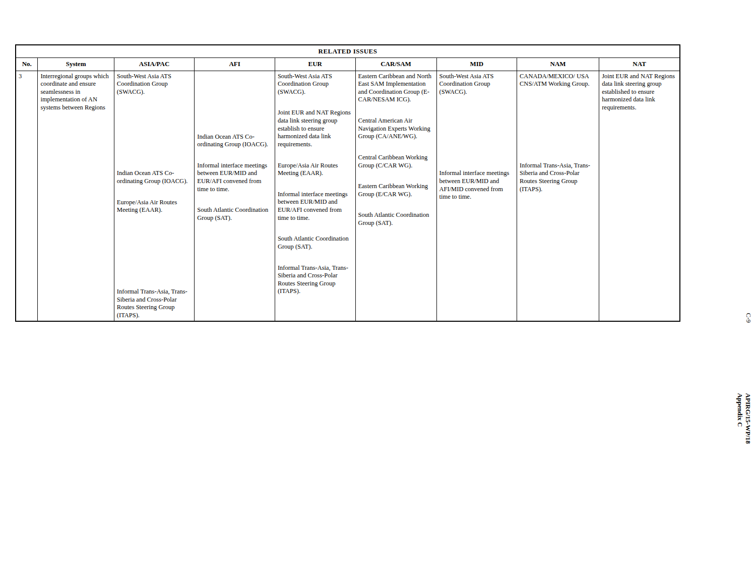| RELATED ISSUES |
| No. | System | ASIA/PAC | AFI | EUR | CAR/SAM | MID | NAM | NAT |
| 3 | Interregional groups which coordinate and ensure seamlessness in implementation of AN systems between Regions | South-West Asia ATS Coordination Group (SWACG). Indian Ocean ATS Co-ordinating Group (IOACG). Europe/Asia Air Routes Meeting (EAAR). Informal Trans-Asia, Trans-Siberia and Cross-Polar Routes Steering Group (ITAPS). | Indian Ocean ATS Co-ordinating Group (IOACG). Informal interface meetings between EUR/MID and EUR/AFI convened from time to time. South Atlantic Coordination Group (SAT). | South-West Asia ATS Coordination Group (SWACG). Joint EUR and NAT Regions data link steering group establish to ensure harmonized data link requirements. Europe/Asia Air Routes Meeting (EAAR). Informal interface meetings between EUR/MID and EUR/AFI convened from time to time. South Atlantic Coordination Group (SAT). Informal Trans-Asia, Trans-Siberia and Cross-Polar Routes Steering Group (ITAPS). | Eastern Caribbean and North East SAM Implementation and Coordination Group (E-CAR/NESAM ICG). Central American Air Navigation Experts Working Group (CA/ANE/WG). Central Caribbean Working Group (C/CAR WG). Eastern Caribbean Working Group (E/CAR WG). South Atlantic Coordination Group (SAT). | South-West Asia ATS Coordination Group (SWACG). Informal interface meetings between EUR/MID and AFI/MID convened from time to time. | CANADA/MEXICO/ USA CNS/ATM Working Group. Informal Trans-Asia, Trans-Siberia and Cross-Polar Routes Steering Group (ITAPS). | Joint EUR and NAT Regions data link steering group established to ensure harmonized data link requirements. |
C-9
APIRG/15-WP/18
Appendix C